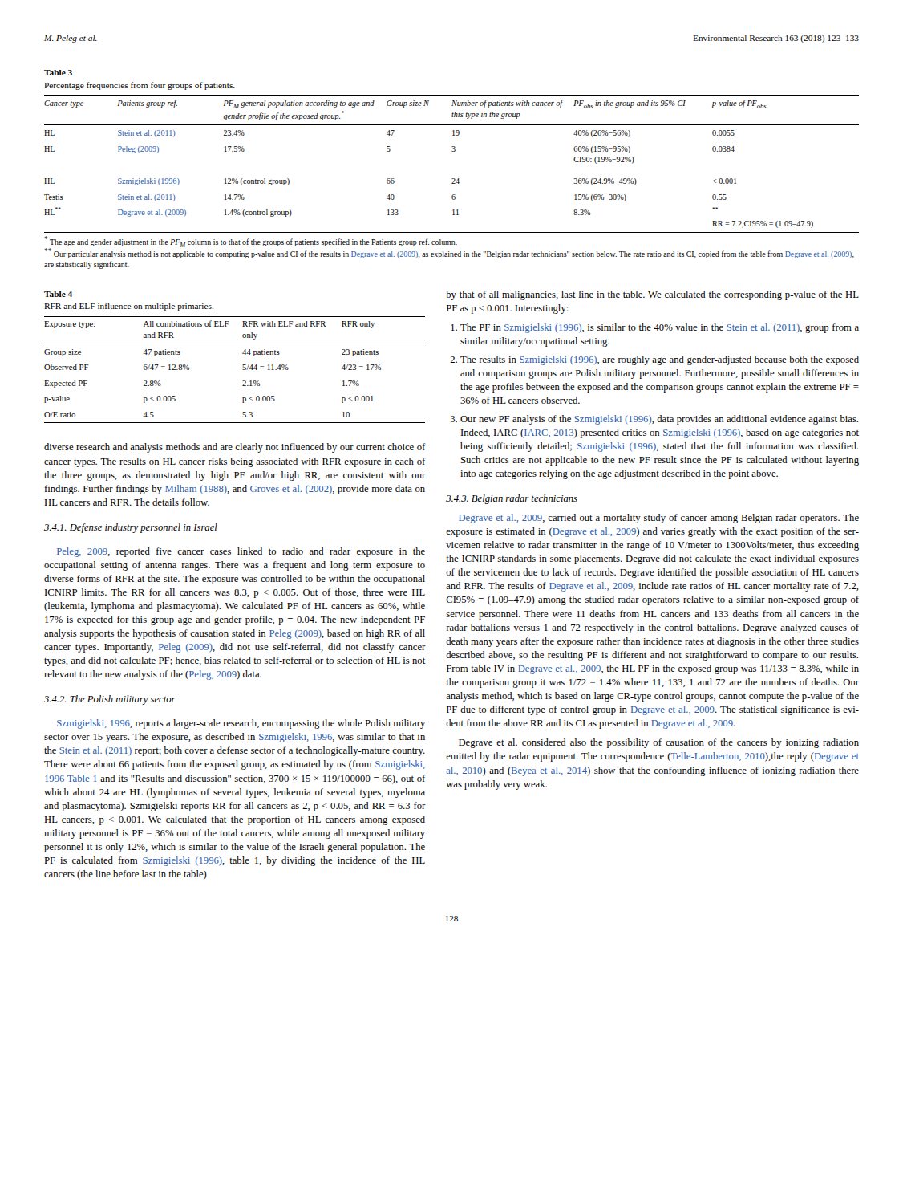M. Peleg et al.
Environmental Research 163 (2018) 123–133
Table 3 Percentage frequencies from four groups of patients.
| Cancer type | Patients group ref. | PF M general population according to age and gender profile of the exposed group. * | Group size N | Number of patients with cancer of this type in the group | PF obs in the group and its 95% CI | p-value of PF obs |
| --- | --- | --- | --- | --- | --- | --- |
| HL | Stein et al. (2011) | 23.4% | 47 | 19 | 40% (26%−56%) | 0.0055 |
| HL | Peleg (2009) | 17.5% | 5 | 3 | 60% (15%−95%) CI90: (19%−92%) | 0.0384 |
| HL | Szmigielski (1996) | 12% (control group) | 66 | 24 | 36% (24.9%−49%) | < 0.001 |
| Testis | Stein et al. (2011) | 14.7% | 40 | 6 | 15% (6%−30%) | 0.55 |
| HL ** | Degrave et al. (2009) | 1.4% (control group) | 133 | 11 | 8.3% | ** RR = 7.2,CI95% = (1.09–47.9) |
* The age and gender adjustment in the PFM column is to that of the groups of patients specified in the Patients group ref. column.
** Our particular analysis method is not applicable to computing p-value and CI of the results in Degrave et al. (2009), as explained in the "Belgian radar technicians" section below. The rate ratio and its CI, copied from the table from Degrave et al. (2009), are statistically significant.
Table 4 RFR and ELF influence on multiple primaries.
| Exposure type: | All combinations of ELF and RFR | RFR with ELF and RFR only | RFR only |
| --- | --- | --- | --- |
| Group size | 47 patients | 44 patients | 23 patients |
| Observed PF | 6/47 = 12.8% | 5/44 = 11.4% | 4/23 = 17% |
| Expected PF | 2.8% | 2.1% | 1.7% |
| p-value | p < 0.005 | p < 0.005 | p < 0.001 |
| O/E ratio | 4.5 | 5.3 | 10 |
diverse research and analysis methods and are clearly not influenced by our current choice of cancer types. The results on HL cancer risks being associated with RFR exposure in each of the three groups, as demonstrated by high PF and/or high RR, are consistent with our findings. Further findings by Milham (1988), and Groves et al. (2002), provide more data on HL cancers and RFR. The details follow.
3.4.1. Defense industry personnel in Israel
Peleg, 2009, reported five cancer cases linked to radio and radar exposure in the occupational setting of antenna ranges. There was a frequent and long term exposure to diverse forms of RFR at the site. The exposure was controlled to be within the occupational ICNIRP limits. The RR for all cancers was 8.3, p < 0.005. Out of those, three were HL (leukemia, lymphoma and plasmacytoma). We calculated PF of HL cancers as 60%, while 17% is expected for this group age and gender profile, p = 0.04. The new independent PF analysis supports the hypothesis of causation stated in Peleg (2009), based on high RR of all cancer types. Importantly, Peleg (2009), did not use self-referral, did not classify cancer types, and did not calculate PF; hence, bias related to self-referral or to selection of HL is not relevant to the new analysis of the (Peleg, 2009) data.
3.4.2. The Polish military sector
Szmigielski, 1996, reports a larger-scale research, encompassing the whole Polish military sector over 15 years. The exposure, as described in Szmigielski, 1996, was similar to that in the Stein et al. (2011) report; both cover a defense sector of a technologically-mature country. There were about 66 patients from the exposed group, as estimated by us (from Szmigielski, 1996 Table 1 and its "Results and discussion" section, 3700 × 15 × 119/100000 = 66), out of which about 24 are HL (lymphomas of several types, leukemia of several types, myeloma and plasmacytoma). Szmigielski reports RR for all cancers as 2, p < 0.05, and RR = 6.3 for HL cancers, p < 0.001. We calculated that the proportion of HL cancers among exposed military personnel is PF = 36% out of the total cancers, while among all unexposed military personnel it is only 12%, which is similar to the value of the Israeli general population. The PF is calculated from Szmigielski (1996), table 1, by dividing the incidence of the HL cancers (the line before last in the table)
by that of all malignancies, last line in the table. We calculated the corresponding p-value of the HL PF as p < 0.001. Interestingly:
The PF in Szmigielski (1996), is similar to the 40% value in the Stein et al. (2011), group from a similar military/occupational setting.
The results in Szmigielski (1996), are roughly age and gender-adjusted because both the exposed and comparison groups are Polish military personnel. Furthermore, possible small differences in the age profiles between the exposed and the comparison groups cannot explain the extreme PF = 36% of HL cancers observed.
Our new PF analysis of the Szmigielski (1996), data provides an additional evidence against bias. Indeed, IARC (IARC, 2013) presented critics on Szmigielski (1996), based on age categories not being sufficiently detailed; Szmigielski (1996), stated that the full information was classified. Such critics are not applicable to the new PF result since the PF is calculated without layering into age categories relying on the age adjustment described in the point above.
3.4.3. Belgian radar technicians
Degrave et al., 2009, carried out a mortality study of cancer among Belgian radar operators. The exposure is estimated in (Degrave et al., 2009) and varies greatly with the exact position of the servicemen relative to radar transmitter in the range of 10 V/meter to 1300Volts/meter, thus exceeding the ICNIRP standards in some placements. Degrave did not calculate the exact individual exposures of the servicemen due to lack of records. Degrave identified the possible association of HL cancers and RFR. The results of Degrave et al., 2009, include rate ratios of HL cancer mortality rate of 7.2, CI95% = (1.09–47.9) among the studied radar operators relative to a similar non-exposed group of service personnel. There were 11 deaths from HL cancers and 133 deaths from all cancers in the radar battalions versus 1 and 72 respectively in the control battalions. Degrave analyzed causes of death many years after the exposure rather than incidence rates at diagnosis in the other three studies described above, so the resulting PF is different and not straightforward to compare to our results. From table IV in Degrave et al., 2009, the HL PF in the exposed group was 11/133 = 8.3%, while in the comparison group it was 1/72 = 1.4% where 11, 133, 1 and 72 are the numbers of deaths. Our analysis method, which is based on large CR-type control groups, cannot compute the p-value of the PF due to different type of control group in Degrave et al., 2009. The statistical significance is evident from the above RR and its CI as presented in Degrave et al., 2009.
Degrave et al. considered also the possibility of causation of the cancers by ionizing radiation emitted by the radar equipment. The correspondence (Telle-Lamberton, 2010),the reply (Degrave et al., 2010) and (Beyea et al., 2014) show that the confounding influence of ionizing radiation there was probably very weak.
128